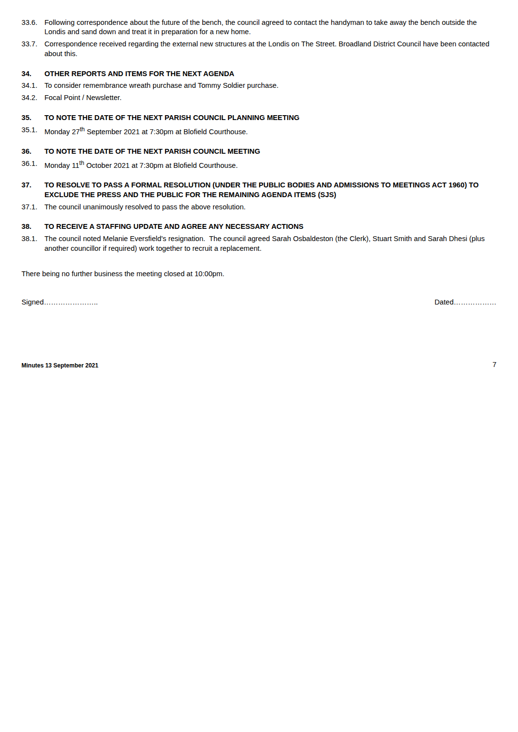33.6.
Following correspondence about the future of the bench, the council agreed to contact the handyman to take away the bench outside the Londis and sand down and treat it in preparation for a new home.
33.7.
Correspondence received regarding the external new structures at the Londis on The Street. Broadland District Council have been contacted about this.
34. OTHER REPORTS AND ITEMS FOR THE NEXT AGENDA
34.1.
To consider remembrance wreath purchase and Tommy Soldier purchase.
34.2.
Focal Point / Newsletter.
35. TO NOTE THE DATE OF THE NEXT PARISH COUNCIL PLANNING MEETING
35.1.
Monday 27th September 2021 at 7:30pm at Blofield Courthouse.
36. TO NOTE THE DATE OF THE NEXT PARISH COUNCIL MEETING
36.1.
Monday 11th October 2021 at 7:30pm at Blofield Courthouse.
37. TO RESOLVE TO PASS A FORMAL RESOLUTION (UNDER THE PUBLIC BODIES AND ADMISSIONS TO MEETINGS ACT 1960) TO EXCLUDE THE PRESS AND THE PUBLIC FOR THE REMAINING AGENDA ITEMS (SJS)
37.1.
The council unanimously resolved to pass the above resolution.
38. TO RECEIVE A STAFFING UPDATE AND AGREE ANY NECESSARY ACTIONS
38.1.
The council noted Melanie Eversfield's resignation. The council agreed Sarah Osbaldeston (the Clerk), Stuart Smith and Sarah Dhesi (plus another councillor if required) work together to recruit a replacement.
There being no further business the meeting closed at 10:00pm.
Signed…………………..
Dated………………
Minutes 13 September 2021
7